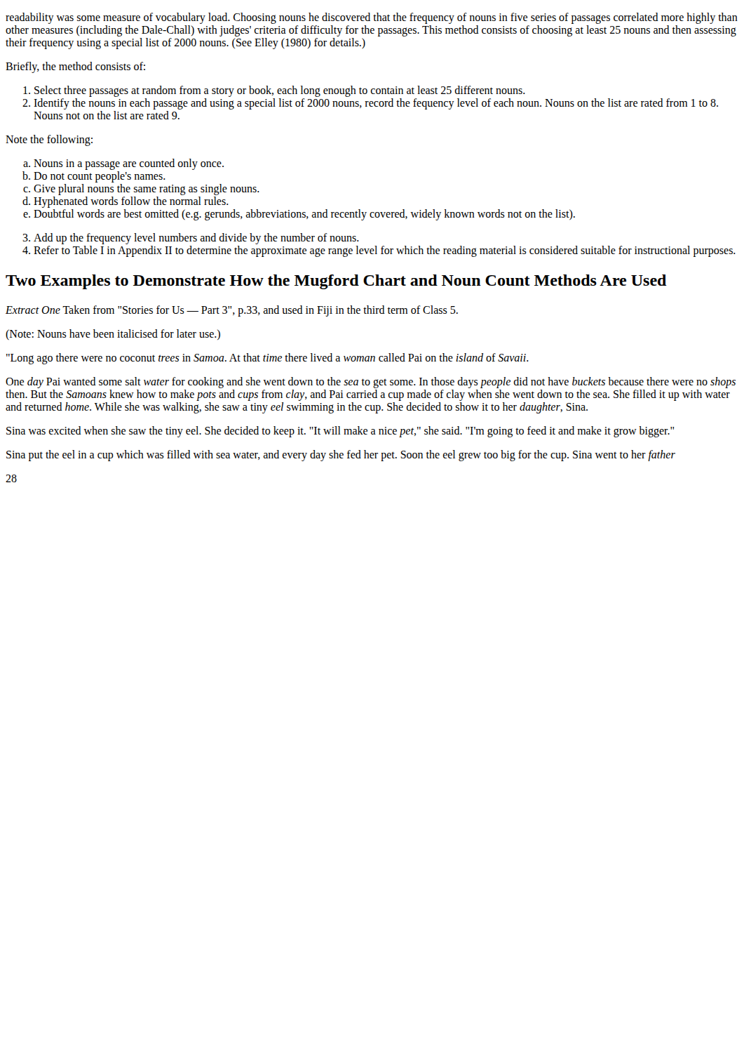readability was some measure of vocabulary load. Choosing nouns he discovered that the frequency of nouns in five series of passages correlated more highly than other measures (including the Dale-Chall) with judges' criteria of difficulty for the passages. This method consists of choosing at least 25 nouns and then assessing their frequency using a special list of 2000 nouns. (See Elley (1980) for details.)
Briefly, the method consists of:
Select three passages at random from a story or book, each long enough to contain at least 25 different nouns.
Identify the nouns in each passage and using a special list of 2000 nouns, record the fequency level of each noun. Nouns on the list are rated from 1 to 8. Nouns not on the list are rated 9.
Note the following:
Nouns in a passage are counted only once.
Do not count people's names.
Give plural nouns the same rating as single nouns.
Hyphenated words follow the normal rules.
Doubtful words are best omitted (e.g. gerunds, abbreviations, and recently covered, widely known words not on the list).
Add up the frequency level numbers and divide by the number of nouns.
Refer to Table I in Appendix II to determine the approximate age range level for which the reading material is considered suitable for instructional purposes.
Two Examples to Demonstrate How the Mugford Chart and Noun Count Methods Are Used
Extract One Taken from "Stories for Us — Part 3", p.33, and used in Fiji in the third term of Class 5.
(Note: Nouns have been italicised for later use.)
"Long ago there were no coconut trees in Samoa. At that time there lived a woman called Pai on the island of Savaii.
One day Pai wanted some salt water for cooking and she went down to the sea to get some. In those days people did not have buckets because there were no shops then. But the Samoans knew how to make pots and cups from clay, and Pai carried a cup made of clay when she went down to the sea. She filled it up with water and returned home. While she was walking, she saw a tiny eel swimming in the cup. She decided to show it to her daughter, Sina.
Sina was excited when she saw the tiny eel. She decided to keep it. "It will make a nice pet," she said. "I'm going to feed it and make it grow bigger."
Sina put the eel in a cup which was filled with sea water, and every day she fed her pet. Soon the eel grew too big for the cup. Sina went to her father
28